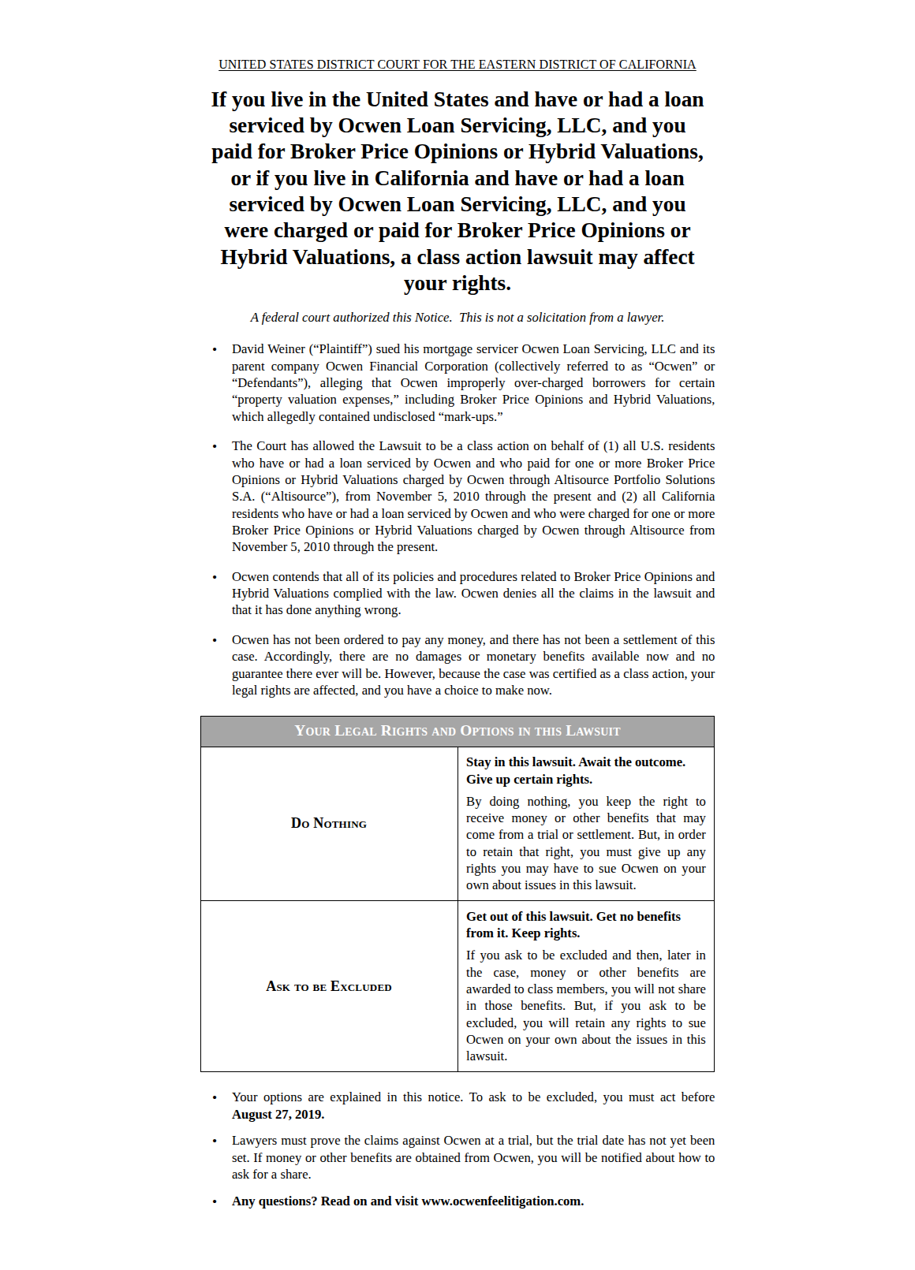UNITED STATES DISTRICT COURT FOR THE EASTERN DISTRICT OF CALIFORNIA
If you live in the United States and have or had a loan serviced by Ocwen Loan Servicing, LLC, and you paid for Broker Price Opinions or Hybrid Valuations, or if you live in California and have or had a loan serviced by Ocwen Loan Servicing, LLC, and you were charged or paid for Broker Price Opinions or Hybrid Valuations, a class action lawsuit may affect your rights.
A federal court authorized this Notice. This is not a solicitation from a lawyer.
David Weiner (“Plaintiff”) sued his mortgage servicer Ocwen Loan Servicing, LLC and its parent company Ocwen Financial Corporation (collectively referred to as “Ocwen” or “Defendants”), alleging that Ocwen improperly over-charged borrowers for certain “property valuation expenses,” including Broker Price Opinions and Hybrid Valuations, which allegedly contained undisclosed “mark-ups.”
The Court has allowed the Lawsuit to be a class action on behalf of (1) all U.S. residents who have or had a loan serviced by Ocwen and who paid for one or more Broker Price Opinions or Hybrid Valuations charged by Ocwen through Altisource Portfolio Solutions S.A. (“Altisource”), from November 5, 2010 through the present and (2) all California residents who have or had a loan serviced by Ocwen and who were charged for one or more Broker Price Opinions or Hybrid Valuations charged by Ocwen through Altisource from November 5, 2010 through the present.
Ocwen contends that all of its policies and procedures related to Broker Price Opinions and Hybrid Valuations complied with the law. Ocwen denies all the claims in the lawsuit and that it has done anything wrong.
Ocwen has not been ordered to pay any money, and there has not been a settlement of this case. Accordingly, there are no damages or monetary benefits available now and no guarantee there ever will be. However, because the case was certified as a class action, your legal rights are affected, and you have a choice to make now.
| Your Legal Rights and Options in this Lawsuit |
| --- |
| Do Nothing | Stay in this lawsuit. Await the outcome. Give up certain rights. By doing nothing, you keep the right to receive money or other benefits that may come from a trial or settlement. But, in order to retain that right, you must give up any rights you may have to sue Ocwen on your own about issues in this lawsuit. |
| Ask to be Excluded | Get out of this lawsuit. Get no benefits from it. Keep rights. If you ask to be excluded and then, later in the case, money or other benefits are awarded to class members, you will not share in those benefits. But, if you ask to be excluded, you will retain any rights to sue Ocwen on your own about the issues in this lawsuit. |
Your options are explained in this notice. To ask to be excluded, you must act before August 27, 2019.
Lawyers must prove the claims against Ocwen at a trial, but the trial date has not yet been set. If money or other benefits are obtained from Ocwen, you will be notified about how to ask for a share.
Any questions? Read on and visit www.ocwenfeelitigation.com.